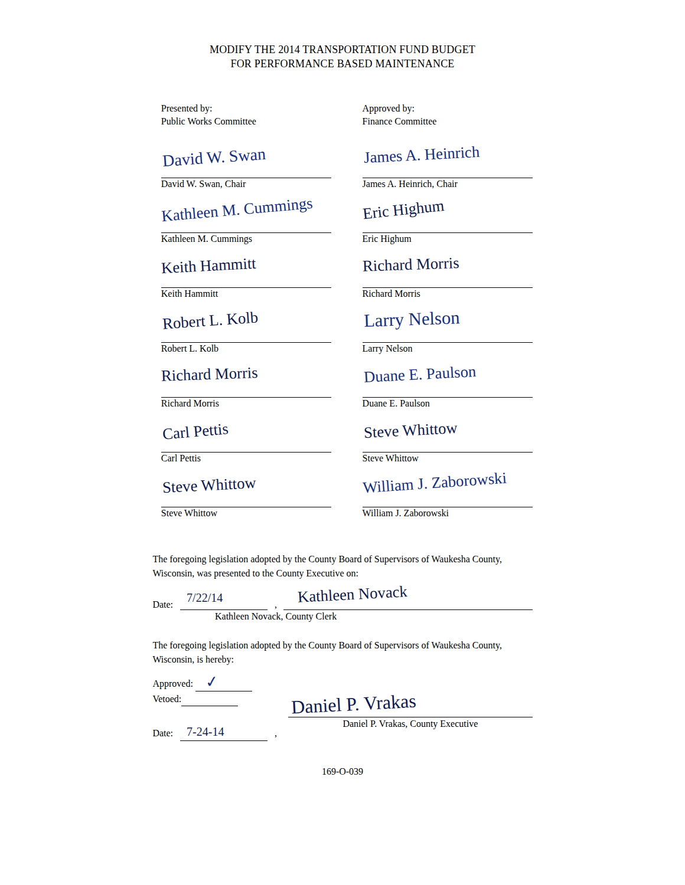MODIFY THE 2014 TRANSPORTATION FUND BUDGET
FOR PERFORMANCE BASED MAINTENANCE
Presented by:
Public Works Committee
David W. Swan
David W. Swan, Chair
Kathleen M. Cummings
Kathleen M. Cummings
Keith Hammitt
Keith Hammitt
Robert L. Kolb
Robert L. Kolb
Richard Morris
Richard Morris
Carl Pettis
Carl Pettis
Steve Whittow
Steve Whittow
Approved by:
Finance Committee
James A. Heinrich
James A. Heinrich, Chair
Eric Highum
Eric Highum
Richard Morris
Richard Morris
Larry Nelson
Larry Nelson
Duane E. Paulson
Duane E. Paulson
Steve Whittow
Steve Whittow
William J. Zaborowski
William J. Zaborowski
The foregoing legislation adopted by the County Board of Supervisors of Waukesha County, Wisconsin, was presented to the County Executive on:
Date: 7/22/14 , Kathleen Novack
Kathleen Novack, County Clerk
The foregoing legislation adopted by the County Board of Supervisors of Waukesha County, Wisconsin, is hereby:
Approved: ✓
Vetoed:
Date: 7-24-14 ,
Daniel P. Vrakas
Daniel P. Vrakas, County Executive
169-O-039